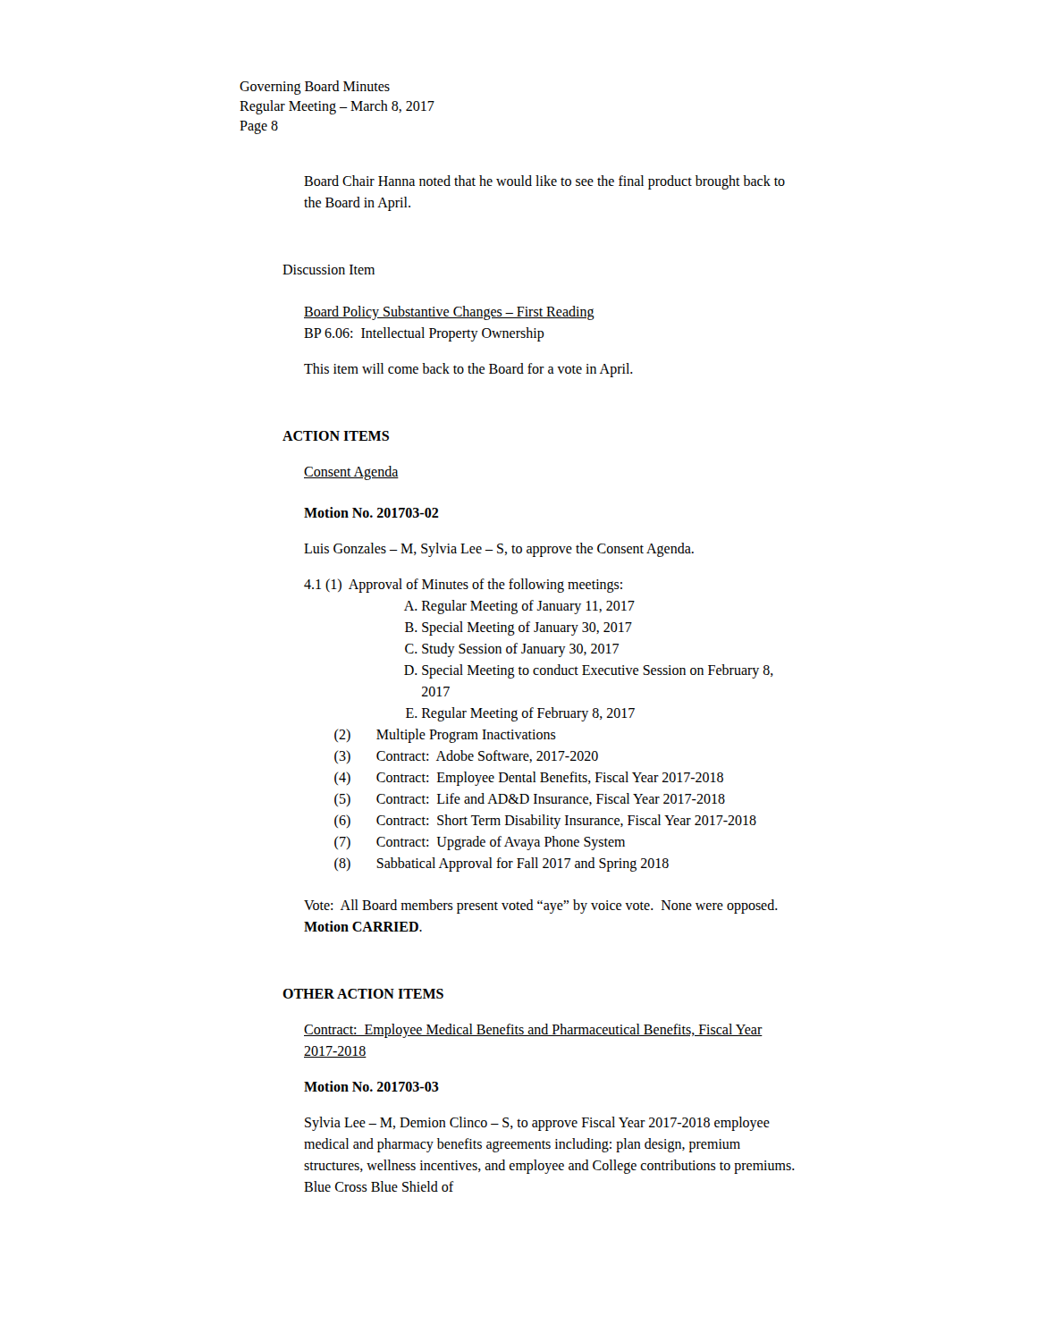Governing Board Minutes
Regular Meeting – March 8, 2017
Page 8
Board Chair Hanna noted that he would like to see the final product brought back to the Board in April.
Discussion Item
Board Policy Substantive Changes – First Reading
BP 6.06: Intellectual Property Ownership
This item will come back to the Board for a vote in April.
ACTION ITEMS
Consent Agenda
Motion No. 201703-02
Luis Gonzales – M, Sylvia Lee – S, to approve the Consent Agenda.
4.1 (1) Approval of Minutes of the following meetings:
Regular Meeting of January 11, 2017
Special Meeting of January 30, 2017
Study Session of January 30, 2017
Special Meeting to conduct Executive Session on February 8, 2017
Regular Meeting of February 8, 2017
| (2) | Multiple Program Inactivations |
| (3) | Contract: Adobe Software, 2017-2020 |
| (4) | Contract: Employee Dental Benefits, Fiscal Year 2017-2018 |
| (5) | Contract: Life and AD&D Insurance, Fiscal Year 2017-2018 |
| (6) | Contract: Short Term Disability Insurance, Fiscal Year 2017-2018 |
| (7) | Contract: Upgrade of Avaya Phone System |
| (8) | Sabbatical Approval for Fall 2017 and Spring 2018 |
Vote: All Board members present voted “aye” by voice vote. None were opposed.
Motion CARRIED.
OTHER ACTION ITEMS
Contract: Employee Medical Benefits and Pharmaceutical Benefits, Fiscal Year 2017-2018
Motion No. 201703-03
Sylvia Lee – M, Demion Clinco – S, to approve Fiscal Year 2017-2018 employee medical and pharmacy benefits agreements including: plan design, premium structures, wellness incentives, and employee and College contributions to premiums. Blue Cross Blue Shield of